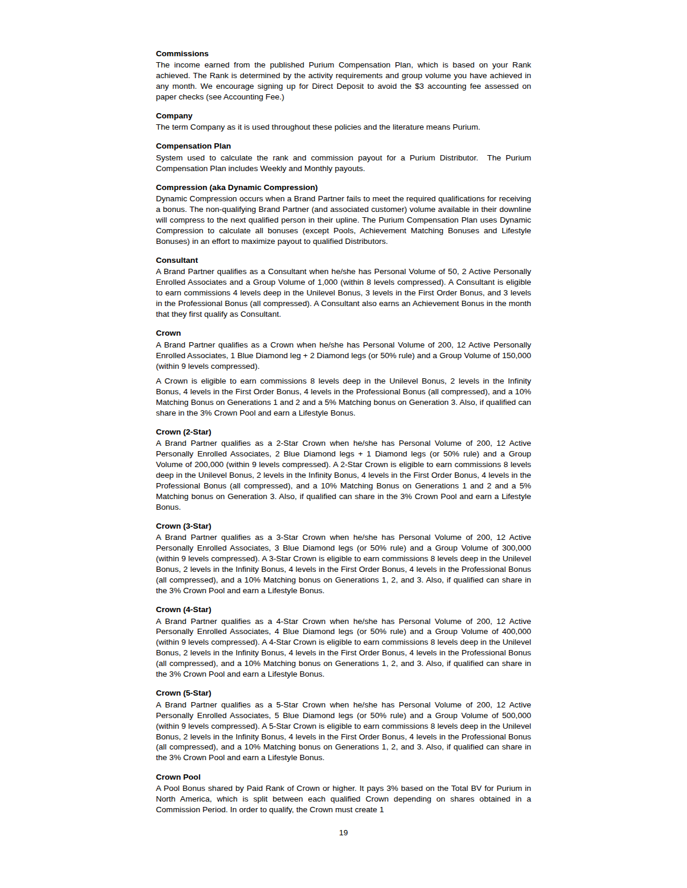Commissions
The income earned from the published Purium Compensation Plan, which is based on your Rank achieved. The Rank is determined by the activity requirements and group volume you have achieved in any month. We encourage signing up for Direct Deposit to avoid the $3 accounting fee assessed on paper checks (see Accounting Fee.)
Company
The term Company as it is used throughout these policies and the literature means Purium.
Compensation Plan
System used to calculate the rank and commission payout for a Purium Distributor. The Purium Compensation Plan includes Weekly and Monthly payouts.
Compression (aka Dynamic Compression)
Dynamic Compression occurs when a Brand Partner fails to meet the required qualifications for receiving a bonus. The non-qualifying Brand Partner (and associated customer) volume available in their downline will compress to the next qualified person in their upline. The Purium Compensation Plan uses Dynamic Compression to calculate all bonuses (except Pools, Achievement Matching Bonuses and Lifestyle Bonuses) in an effort to maximize payout to qualified Distributors.
Consultant
A Brand Partner qualifies as a Consultant when he/she has Personal Volume of 50, 2 Active Personally Enrolled Associates and a Group Volume of 1,000 (within 8 levels compressed). A Consultant is eligible to earn commissions 4 levels deep in the Unilevel Bonus, 3 levels in the First Order Bonus, and 3 levels in the Professional Bonus (all compressed). A Consultant also earns an Achievement Bonus in the month that they first qualify as Consultant.
Crown
A Brand Partner qualifies as a Crown when he/she has Personal Volume of 200, 12 Active Personally Enrolled Associates, 1 Blue Diamond leg + 2 Diamond legs (or 50% rule) and a Group Volume of 150,000 (within 9 levels compressed).
A Crown is eligible to earn commissions 8 levels deep in the Unilevel Bonus, 2 levels in the Infinity Bonus, 4 levels in the First Order Bonus, 4 levels in the Professional Bonus (all compressed), and a 10% Matching Bonus on Generations 1 and 2 and a 5% Matching bonus on Generation 3. Also, if qualified can share in the 3% Crown Pool and earn a Lifestyle Bonus.
Crown (2-Star)
A Brand Partner qualifies as a 2-Star Crown when he/she has Personal Volume of 200, 12 Active Personally Enrolled Associates, 2 Blue Diamond legs + 1 Diamond legs (or 50% rule) and a Group Volume of 200,000 (within 9 levels compressed). A 2-Star Crown is eligible to earn commissions 8 levels deep in the Unilevel Bonus, 2 levels in the Infinity Bonus, 4 levels in the First Order Bonus, 4 levels in the Professional Bonus (all compressed), and a 10% Matching Bonus on Generations 1 and 2 and a 5% Matching bonus on Generation 3. Also, if qualified can share in the 3% Crown Pool and earn a Lifestyle Bonus.
Crown (3-Star)
A Brand Partner qualifies as a 3-Star Crown when he/she has Personal Volume of 200, 12 Active Personally Enrolled Associates, 3 Blue Diamond legs (or 50% rule) and a Group Volume of 300,000 (within 9 levels compressed). A 3-Star Crown is eligible to earn commissions 8 levels deep in the Unilevel Bonus, 2 levels in the Infinity Bonus, 4 levels in the First Order Bonus, 4 levels in the Professional Bonus (all compressed), and a 10% Matching bonus on Generations 1, 2, and 3. Also, if qualified can share in the 3% Crown Pool and earn a Lifestyle Bonus.
Crown (4-Star)
A Brand Partner qualifies as a 4-Star Crown when he/she has Personal Volume of 200, 12 Active Personally Enrolled Associates, 4 Blue Diamond legs (or 50% rule) and a Group Volume of 400,000 (within 9 levels compressed). A 4-Star Crown is eligible to earn commissions 8 levels deep in the Unilevel Bonus, 2 levels in the Infinity Bonus, 4 levels in the First Order Bonus, 4 levels in the Professional Bonus (all compressed), and a 10% Matching bonus on Generations 1, 2, and 3. Also, if qualified can share in the 3% Crown Pool and earn a Lifestyle Bonus.
Crown (5-Star)
A Brand Partner qualifies as a 5-Star Crown when he/she has Personal Volume of 200, 12 Active Personally Enrolled Associates, 5 Blue Diamond legs (or 50% rule) and a Group Volume of 500,000 (within 9 levels compressed). A 5-Star Crown is eligible to earn commissions 8 levels deep in the Unilevel Bonus, 2 levels in the Infinity Bonus, 4 levels in the First Order Bonus, 4 levels in the Professional Bonus (all compressed), and a 10% Matching bonus on Generations 1, 2, and 3. Also, if qualified can share in the 3% Crown Pool and earn a Lifestyle Bonus.
Crown Pool
A Pool Bonus shared by Paid Rank of Crown or higher. It pays 3% based on the Total BV for Purium in North America, which is split between each qualified Crown depending on shares obtained in a Commission Period. In order to qualify, the Crown must create 1
19